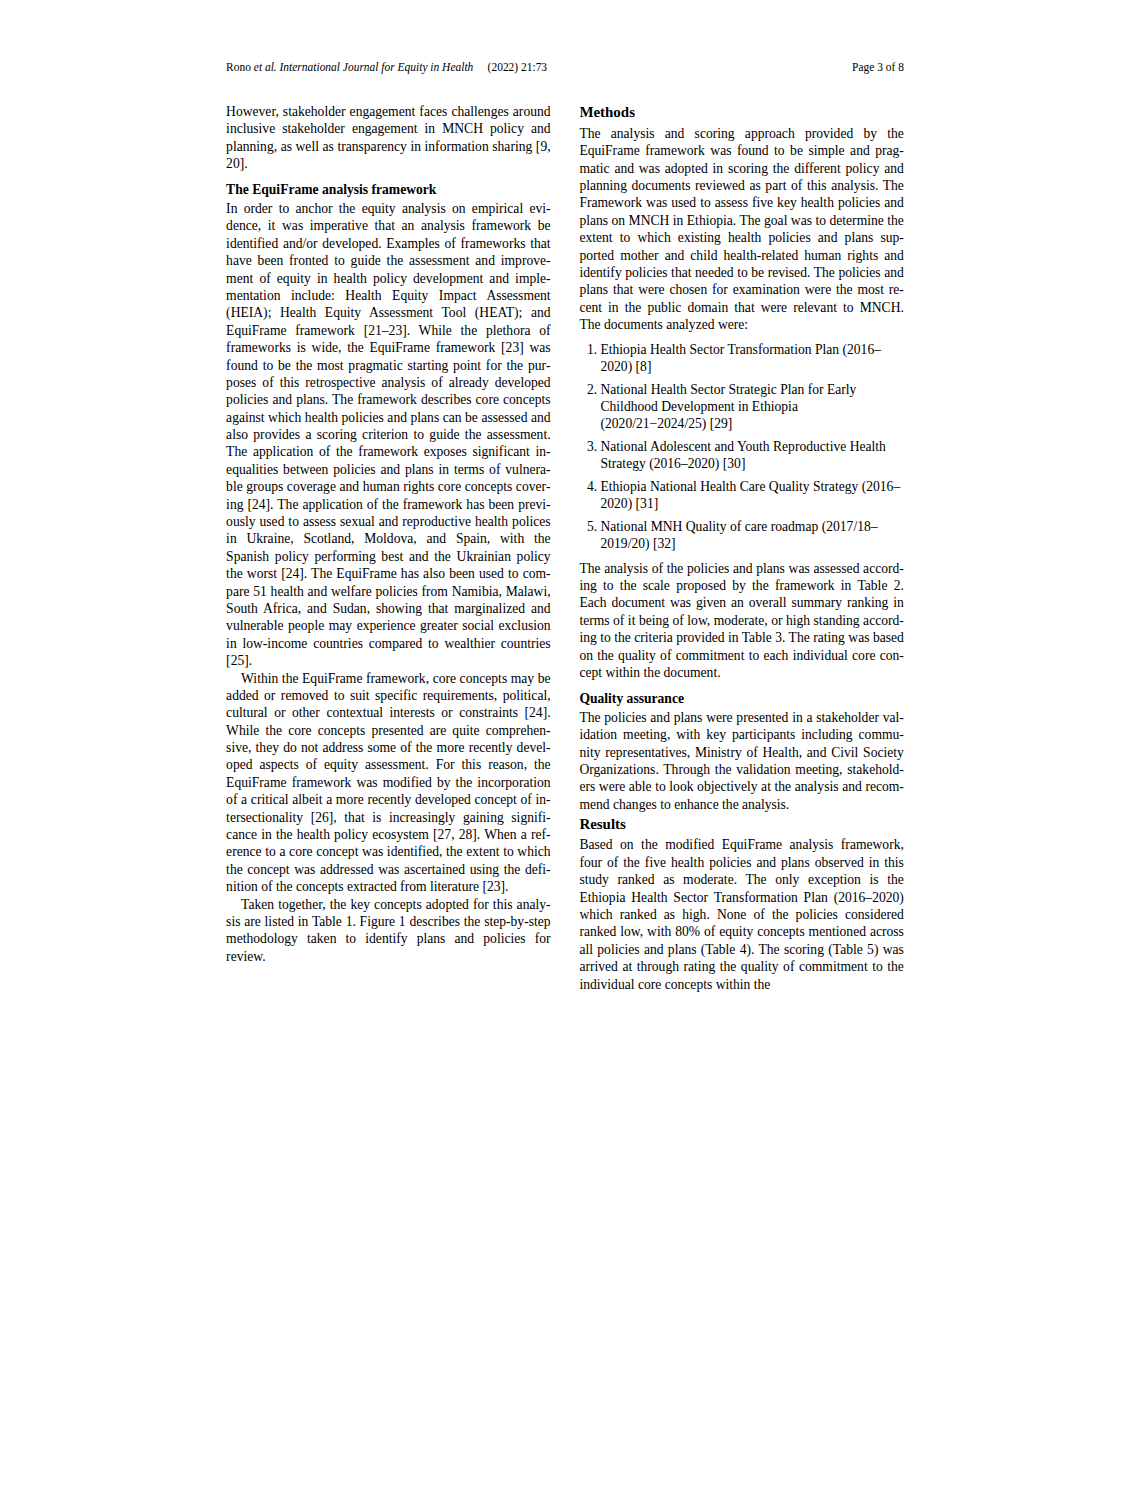Rono et al. International Journal for Equity in Health (2022) 21:73
Page 3 of 8
However, stakeholder engagement faces challenges around inclusive stakeholder engagement in MNCH policy and planning, as well as transparency in information sharing [9, 20].
The EquiFrame analysis framework
In order to anchor the equity analysis on empirical evidence, it was imperative that an analysis framework be identified and/or developed. Examples of frameworks that have been fronted to guide the assessment and improvement of equity in health policy development and implementation include: Health Equity Impact Assessment (HEIA); Health Equity Assessment Tool (HEAT); and EquiFrame framework [21–23]. While the plethora of frameworks is wide, the EquiFrame framework [23] was found to be the most pragmatic starting point for the purposes of this retrospective analysis of already developed policies and plans. The framework describes core concepts against which health policies and plans can be assessed and also provides a scoring criterion to guide the assessment. The application of the framework exposes significant inequalities between policies and plans in terms of vulnerable groups coverage and human rights core concepts covering [24]. The application of the framework has been previously used to assess sexual and reproductive health polices in Ukraine, Scotland, Moldova, and Spain, with the Spanish policy performing best and the Ukrainian policy the worst [24]. The EquiFrame has also been used to compare 51 health and welfare policies from Namibia, Malawi, South Africa, and Sudan, showing that marginalized and vulnerable people may experience greater social exclusion in low-income countries compared to wealthier countries [25].
Within the EquiFrame framework, core concepts may be added or removed to suit specific requirements, political, cultural or other contextual interests or constraints [24]. While the core concepts presented are quite comprehensive, they do not address some of the more recently developed aspects of equity assessment. For this reason, the EquiFrame framework was modified by the incorporation of a critical albeit a more recently developed concept of intersectionality [26], that is increasingly gaining significance in the health policy ecosystem [27, 28]. When a reference to a core concept was identified, the extent to which the concept was addressed was ascertained using the definition of the concepts extracted from literature [23].
Taken together, the key concepts adopted for this analysis are listed in Table 1. Figure 1 describes the step-by-step methodology taken to identify plans and policies for review.
Methods
The analysis and scoring approach provided by the EquiFrame framework was found to be simple and pragmatic and was adopted in scoring the different policy and planning documents reviewed as part of this analysis. The Framework was used to assess five key health policies and plans on MNCH in Ethiopia. The goal was to determine the extent to which existing health policies and plans supported mother and child health-related human rights and identify policies that needed to be revised. The policies and plans that were chosen for examination were the most recent in the public domain that were relevant to MNCH. The documents analyzed were:
Ethiopia Health Sector Transformation Plan (2016–2020) [8]
National Health Sector Strategic Plan for Early Childhood Development in Ethiopia (2020/21−2024/25) [29]
National Adolescent and Youth Reproductive Health Strategy (2016–2020) [30]
Ethiopia National Health Care Quality Strategy (2016–2020) [31]
National MNH Quality of care roadmap (2017/18–2019/20) [32]
The analysis of the policies and plans was assessed according to the scale proposed by the framework in Table 2. Each document was given an overall summary ranking in terms of it being of low, moderate, or high standing according to the criteria provided in Table 3. The rating was based on the quality of commitment to each individual core concept within the document.
Quality assurance
The policies and plans were presented in a stakeholder validation meeting, with key participants including community representatives, Ministry of Health, and Civil Society Organizations. Through the validation meeting, stakeholders were able to look objectively at the analysis and recommend changes to enhance the analysis.
Results
Based on the modified EquiFrame analysis framework, four of the five health policies and plans observed in this study ranked as moderate. The only exception is the Ethiopia Health Sector Transformation Plan (2016–2020) which ranked as high. None of the policies considered ranked low, with 80% of equity concepts mentioned across all policies and plans (Table 4). The scoring (Table 5) was arrived at through rating the quality of commitment to the individual core concepts within the